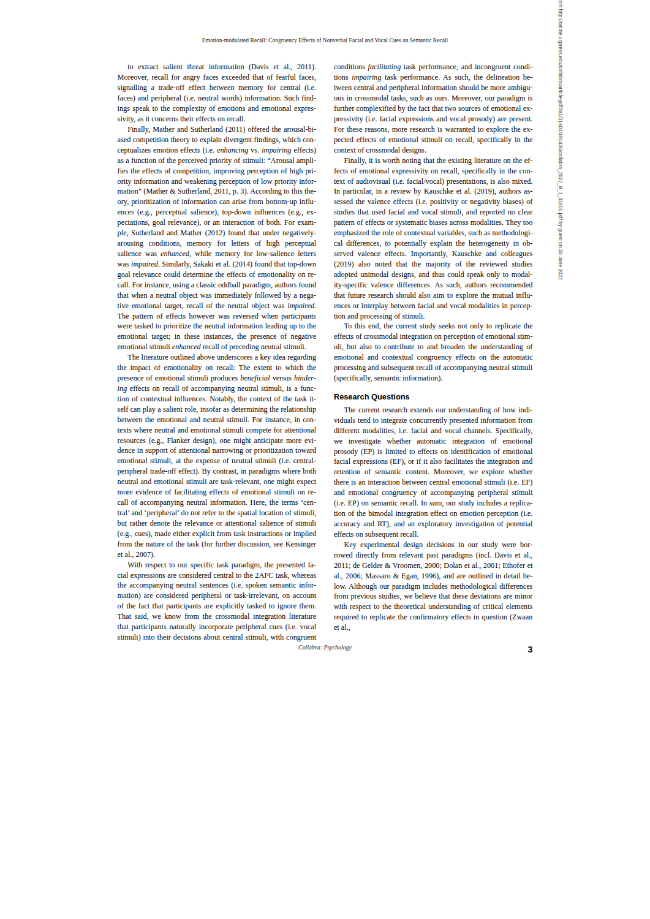Emotion-modulated Recall: Congruency Effects of Nonverbal Facial and Vocal Cues on Semantic Recall
Downloaded from http://online.ucpress.edu/collabra/article-pdf/8/1/31601/491430/collabra_2022_8_1_31601.pdf by guest on 30 June 2022
to extract salient threat information (Davis et al., 2011). Moreover, recall for angry faces exceeded that of fearful faces, signalling a trade-off effect between memory for central (i.e. faces) and peripheral (i.e. neutral words) information. Such findings speak to the complexity of emotions and emotional expressivity, as it concerns their effects on recall.
Finally, Mather and Sutherland (2011) offered the arousal-biased competition theory to explain divergent findings, which conceptualizes emotion effects (i.e. enhancing vs. impairing effects) as a function of the perceived priority of stimuli: “Arousal amplifies the effects of competition, improving perception of high priority information and weakening perception of low priority information” (Mather & Sutherland, 2011, p. 3). According to this theory, prioritization of information can arise from bottom-up influences (e.g., perceptual salience), top-down influences (e.g., expectations, goal relevance), or an interaction of both. For example, Sutherland and Mather (2012) found that under negatively-arousing conditions, memory for letters of high perceptual salience was enhanced, while memory for low-salience letters was impaired. Similarly, Sakaki et al. (2014) found that top-down goal relevance could determine the effects of emotionality on recall. For instance, using a classic oddball paradigm, authors found that when a neutral object was immediately followed by a negative emotional target, recall of the neutral object was impaired. The pattern of effects however was reversed when participants were tasked to prioritize the neutral information leading up to the emotional target; in these instances, the presence of negative emotional stimuli enhanced recall of preceding neutral stimuli.
The literature outlined above underscores a key idea regarding the impact of emotionality on recall: The extent to which the presence of emotional stimuli produces beneficial versus hindering effects on recall of accompanying neutral stimuli, is a function of contextual influences. Notably, the context of the task itself can play a salient role, insofar as determining the relationship between the emotional and neutral stimuli. For instance, in contexts where neutral and emotional stimuli compete for attentional resources (e.g., Flanker design), one might anticipate more evidence in support of attentional narrowing or prioritization toward emotional stimuli, at the expense of neutral stimuli (i.e. central-peripheral trade-off effect). By contrast, in paradigms where both neutral and emotional stimuli are task-relevant, one might expect more evidence of facilitating effects of emotional stimuli on recall of accompanying neutral information. Here, the terms ‘central’ and ‘peripheral’ do not refer to the spatial location of stimuli, but rather denote the relevance or attentional salience of stimuli (e.g., cues), made either explicit from task instructions or implied from the nature of the task (for further discussion, see Kensinger et al., 2007).
With respect to our specific task paradigm, the presented facial expressions are considered central to the 2AFC task, whereas the accompanying neutral sentences (i.e. spoken semantic information) are considered peripheral or task-irrelevant, on account of the fact that participants are explicitly tasked to ignore them. That said, we know from the crossmodal integration literature that participants naturally incorporate peripheral cues (i.e. vocal stimuli) into their decisions about central stimuli, with congruent conditions facilitating task performance, and incongruent conditions impairing task performance. As such, the delineation between central and peripheral information should be more ambiguous in crossmodal tasks, such as ours. Moreover, our paradigm is further complexified by the fact that two sources of emotional expressivity (i.e. facial expressions and vocal prosody) are present. For these reasons, more research is warranted to explore the expected effects of emotional stimuli on recall, specifically in the context of crossmodal designs.
Finally, it is worth noting that the existing literature on the effects of emotional expressivity on recall, specifically in the context of audiovisual (i.e. facial/vocal) presentations, is also mixed. In particular, in a review by Kauschke et al. (2019), authors assessed the valence effects (i.e. positivity or negativity biases) of studies that used facial and vocal stimuli, and reported no clear pattern of effects or systematic biases across modalities. They too emphasized the role of contextual variables, such as methodological differences, to potentially explain the heterogeneity in observed valence effects. Importantly, Kauschke and colleagues (2019) also noted that the majority of the reviewed studies adopted unimodal designs, and thus could speak only to modality-specific valence differences. As such, authors recommended that future research should also aim to explore the mutual influences or interplay between facial and vocal modalities in perception and processing of stimuli.
To this end, the current study seeks not only to replicate the effects of crossmodal integration on perception of emotional stimuli, but also to contribute to and broaden the understanding of emotional and contextual congruency effects on the automatic processing and subsequent recall of accompanying neutral stimuli (specifically, semantic information).
Research Questions
The current research extends our understanding of how individuals tend to integrate concurrently presented information from different modalities, i.e. facial and vocal channels. Specifically, we investigate whether automatic integration of emotional prosody (EP) is limited to effects on identification of emotional facial expressions (EF), or if it also facilitates the integration and retention of semantic content. Moreover, we explore whether there is an interaction between central emotional stimuli (i.e. EF) and emotional congruency of accompanying peripheral stimuli (i.e. EP) on semantic recall. In sum, our study includes a replication of the bimodal integration effect on emotion perception (i.e. accuracy and RT), and an exploratory investigation of potential effects on subsequent recall.
Key experimental design decisions in our study were borrowed directly from relevant past paradigms (incl. Davis et al., 2011; de Gelder & Vroomen, 2000; Dolan et al., 2001; Ethofer et al., 2006; Massaro & Egan, 1996), and are outlined in detail below. Although our paradigm includes methodological differences from previous studies, we believe that these deviations are minor with respect to the theoretical understanding of critical elements required to replicate the confirmatory effects in question (Zwaan et al.,
Collabra: Psychology 3